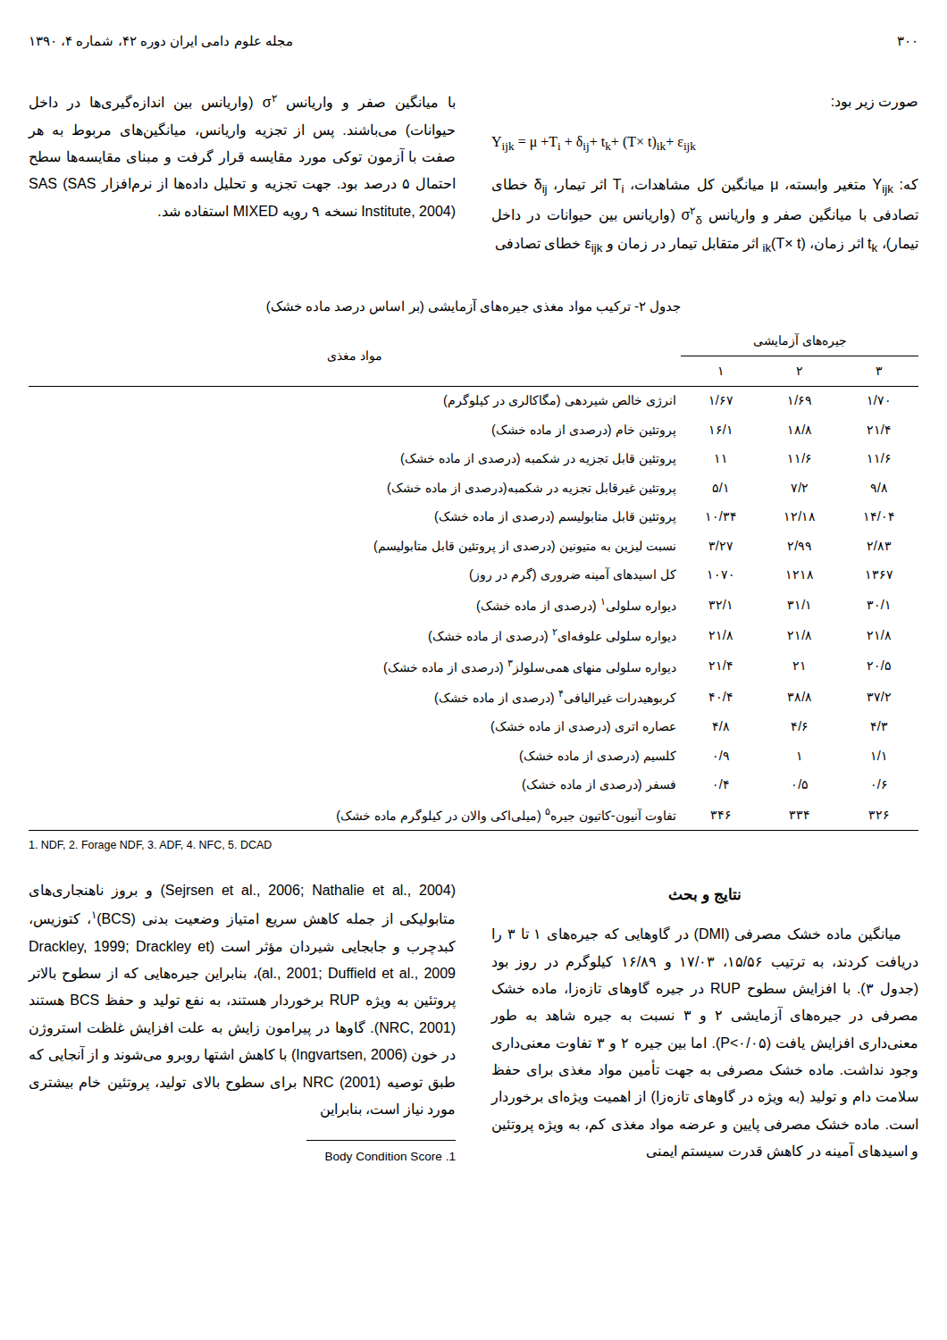۳۰۰
مجله علوم دامی ایران دوره ۴۲، شماره ۴، ۱۳۹۰
صورت زیر بود:
Yijk = μ +Ti + δij+ tk+ (T× t)ik+ εijk
که: Yijk متغیر وابسته، μ میانگین کل مشاهدات، Ti اثر تیمار، δij خطای تصادفی با میانگین صفر و واریانس σ۲δ (واریانس بین حیوانات در داخل تیمار)، tk اثر زمان، (T× t)ik اثر متقابل تیمار در زمان و εijk خطای تصادفی
با میانگین صفر و واریانس σ۲ (واریانس بین اندازه‌گیری‌ها در داخل حیوانات) می‌باشند. پس از تجزیه واریانس، میانگین‌های مربوط به هر صفت با آزمون توکی مورد مقایسه قرار گرفت و مبنای مقایسه‌ها سطح احتمال ۵ درصد بود. جهت تجزیه و تحلیل داده‌ها از نرم‌افزار SAS (SAS Institute, 2004) نسخه ۹ رویه MIXED استفاده شد.
جدول ۲- ترکیب مواد مغذی جیره‌های آزمایشی (بر اساس درصد ماده خشک)
| جیره‌های آزمایشی | مواد مغذی |
| --- | --- |
| ۳ | ۲ | ۱ |
| ۱/۷۰ | ۱/۶۹ | ۱/۶۷ | انرژی خالص شیردهی (مگاکالری در کیلوگرم) |
| ۲۱/۴ | ۱۸/۸ | ۱۶/۱ | پروتئین خام (درصدی از ماده خشک) |
| ۱۱/۶ | ۱۱/۶ | ۱۱ | پروتئین قابل تجزیه در شکمبه (درصدی از ماده خشک) |
| ۹/۸ | ۷/۲ | ۵/۱ | پروتئین غیرقابل تجزیه در شکمبه(درصدی از ماده خشک) |
| ۱۴/۰۴ | ۱۲/۱۸ | ۱۰/۳۴ | پروتئین قابل متابولیسم (درصدی از ماده خشک) |
| ۲/۸۳ | ۲/۹۹ | ۳/۲۷ | نسبت لیزین به متیونین (درصدی از پروتئین قابل متابولیسم) |
| ۱۳۶۷ | ۱۲۱۸ | ۱۰۷۰ | کل اسیدهای آمینه ضروری (گرم در روز) |
| ۳۰/۱ | ۳۱/۱ | ۳۲/۱ | دیواره سلولی ۱ (درصدی از ماده خشک) |
| ۲۱/۸ | ۲۱/۸ | ۲۱/۸ | دیواره سلولی علوفه‌ای ۲ (درصدی از ماده خشک) |
| ۲۰/۵ | ۲۱ | ۲۱/۴ | دیواره سلولی منهای همی‌سلولز ۳ (درصدی از ماده خشک) |
| ۳۷/۲ | ۳۸/۸ | ۴۰/۴ | کربوهیدرات غیرالیافی ۴ (درصدی از ماده خشک) |
| ۴/۳ | ۴/۶ | ۴/۸ | عصاره اتری (درصدی از ماده خشک) |
| ۱/۱ | ۱ | ۰/۹ | کلسیم (درصدی از ماده خشک) |
| ۰/۶ | ۰/۵ | ۰/۴ | فسفر (درصدی از ماده خشک) |
| ۳۲۶ | ۳۳۴ | ۳۴۶ | تفاوت آنیون-کاتیون جیره ۵ (میلی‌اکی والان در کیلوگرم ماده خشک) |
1. NDF, 2. Forage NDF, 3. ADF, 4. NFC, 5. DCAD
نتایج و بحث
میانگین ماده خشک مصرفی (DMI) در گاوهایی که جیره‌های ۱ تا ۳ را دریافت کردند، به ترتیب ۱۵/۵۶، ۱۷/۰۳ و ۱۶/۸۹ کیلوگرم در روز بود (جدول ۳). با افزایش سطوح RUP در جیره گاوهای تازه‌زا، ماده خشک مصرفی در جیره‌های آزمایشی ۲ و ۳ نسبت به جیره شاهد به طور معنی‌داری افزایش یافت (P<۰/۰۵). اما بین جیره ۲ و ۳ تفاوت معنی‌داری وجود نداشت. ماده خشک مصرفی به جهت تأمین مواد مغذی برای حفظ سلامت دام و تولید (به ویژه در گاوهای تازه‌زا) از اهمیت ویژه‌ای برخوردار است. ماده خشک مصرفی پایین و عرضه مواد مغذی کم، به ویژه پروتئین و اسیدهای آمینه در کاهش قدرت سیستم ایمنی
(Sejrsen et al., 2006; Nathalie et al., 2004) و بروز ناهنجاری‌های متابولیکی از جمله کاهش سریع امتیاز وضعیت بدنی (BCS)۱، کتوزیس، کبدچرب و جابجایی شیردان مؤثر است (Drackley, 1999; Drackley et al., 2001; Duffield et al., 2009)، بنابراین جیره‌هایی که از سطوح بالاتر پروتئین به ویژه RUP برخوردار هستند، به نفع تولید و حفظ BCS هستند (NRC, 2001). گاوها در پیرامون زایش به علت افزایش غلظت استروژن در خون (Ingvartsen, 2006) با کاهش اشتها روبرو می‌شوند و از آنجایی که طبق توصیه NRC (2001) برای سطوح بالای تولید، پروتئین خام بیشتری مورد نیاز است، بنابراین
1. Body Condition Score